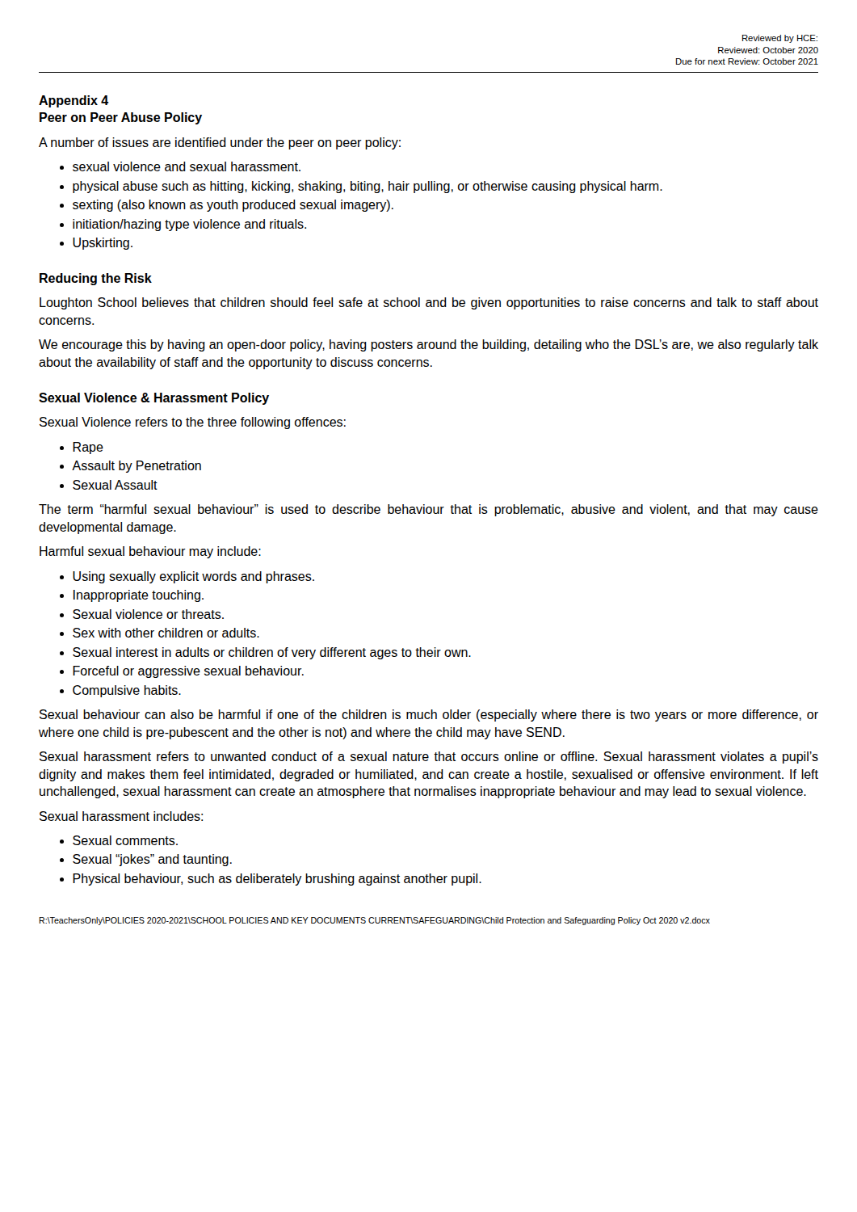Reviewed by HCE:
Reviewed: October 2020
Due for next Review: October 2021
Appendix 4
Peer on Peer Abuse Policy
A number of issues are identified under the peer on peer policy:
sexual violence and sexual harassment.
physical abuse such as hitting, kicking, shaking, biting, hair pulling, or otherwise causing physical harm.
sexting (also known as youth produced sexual imagery).
initiation/hazing type violence and rituals.
Upskirting.
Reducing the Risk
Loughton School believes that children should feel safe at school and be given opportunities to raise concerns and talk to staff about concerns.
We encourage this by having an open-door policy, having posters around the building, detailing who the DSL’s are, we also regularly talk about the availability of staff and the opportunity to discuss concerns.
Sexual Violence & Harassment Policy
Sexual Violence refers to the three following offences:
Rape
Assault by Penetration
Sexual Assault
The term “harmful sexual behaviour” is used to describe behaviour that is problematic, abusive and violent, and that may cause developmental damage.
Harmful sexual behaviour may include:
Using sexually explicit words and phrases.
Inappropriate touching.
Sexual violence or threats.
Sex with other children or adults.
Sexual interest in adults or children of very different ages to their own.
Forceful or aggressive sexual behaviour.
Compulsive habits.
Sexual behaviour can also be harmful if one of the children is much older (especially where there is two years or more difference, or where one child is pre-pubescent and the other is not) and where the child may have SEND.
Sexual harassment refers to unwanted conduct of a sexual nature that occurs online or offline. Sexual harassment violates a pupil’s dignity and makes them feel intimidated, degraded or humiliated, and can create a hostile, sexualised or offensive environment. If left unchallenged, sexual harassment can create an atmosphere that normalises inappropriate behaviour and may lead to sexual violence.
Sexual harassment includes:
Sexual comments.
Sexual “jokes” and taunting.
Physical behaviour, such as deliberately brushing against another pupil.
R:\TeachersOnly\POLICIES 2020-2021\SCHOOL POLICIES AND KEY DOCUMENTS CURRENT\SAFEGUARDING\Child Protection and Safeguarding Policy Oct 2020 v2.docx